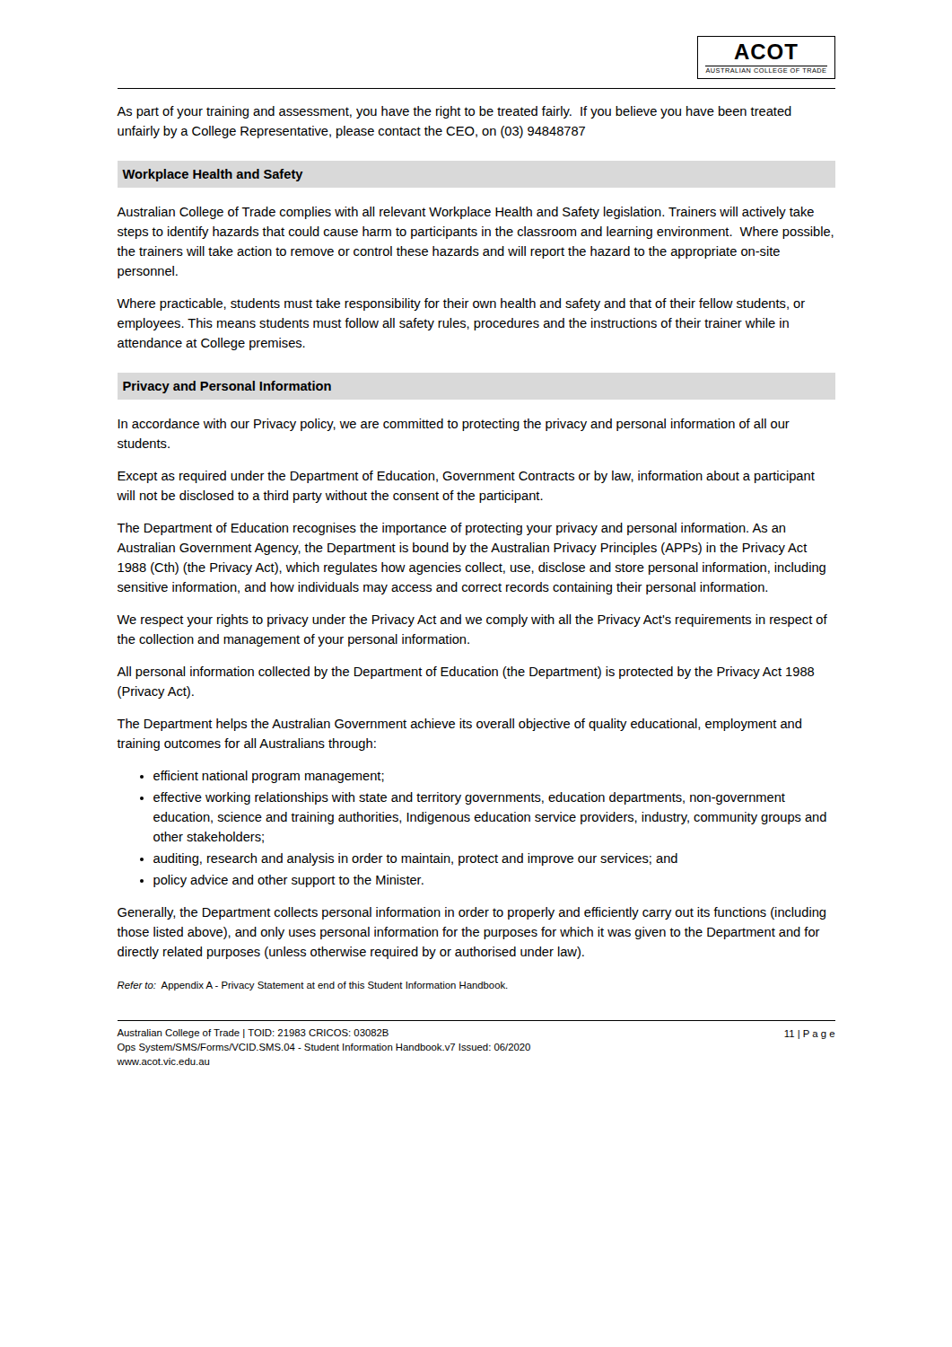ACOT AUSTRALIAN COLLEGE OF TRADE
As part of your training and assessment, you have the right to be treated fairly. If you believe you have been treated unfairly by a College Representative, please contact the CEO, on (03) 94848787
Workplace Health and Safety
Australian College of Trade complies with all relevant Workplace Health and Safety legislation. Trainers will actively take steps to identify hazards that could cause harm to participants in the classroom and learning environment. Where possible, the trainers will take action to remove or control these hazards and will report the hazard to the appropriate on-site personnel.
Where practicable, students must take responsibility for their own health and safety and that of their fellow students, or employees. This means students must follow all safety rules, procedures and the instructions of their trainer while in attendance at College premises.
Privacy and Personal Information
In accordance with our Privacy policy, we are committed to protecting the privacy and personal information of all our students.
Except as required under the Department of Education, Government Contracts or by law, information about a participant will not be disclosed to a third party without the consent of the participant.
The Department of Education recognises the importance of protecting your privacy and personal information. As an Australian Government Agency, the Department is bound by the Australian Privacy Principles (APPs) in the Privacy Act 1988 (Cth) (the Privacy Act), which regulates how agencies collect, use, disclose and store personal information, including sensitive information, and how individuals may access and correct records containing their personal information.
We respect your rights to privacy under the Privacy Act and we comply with all the Privacy Act's requirements in respect of the collection and management of your personal information.
All personal information collected by the Department of Education (the Department) is protected by the Privacy Act 1988 (Privacy Act).
The Department helps the Australian Government achieve its overall objective of quality educational, employment and training outcomes for all Australians through:
efficient national program management;
effective working relationships with state and territory governments, education departments, non-government education, science and training authorities, Indigenous education service providers, industry, community groups and other stakeholders;
auditing, research and analysis in order to maintain, protect and improve our services; and
policy advice and other support to the Minister.
Generally, the Department collects personal information in order to properly and efficiently carry out its functions (including those listed above), and only uses personal information for the purposes for which it was given to the Department and for directly related purposes (unless otherwise required by or authorised under law).
Refer to: Appendix A - Privacy Statement at end of this Student Information Handbook.
Australian College of Trade | TOID: 21983 CRICOS: 03082B
Ops System/SMS/Forms/VCID.SMS.04 - Student Information Handbook.v7 Issued: 06/2020
www.acot.vic.edu.au
11 | P a g e